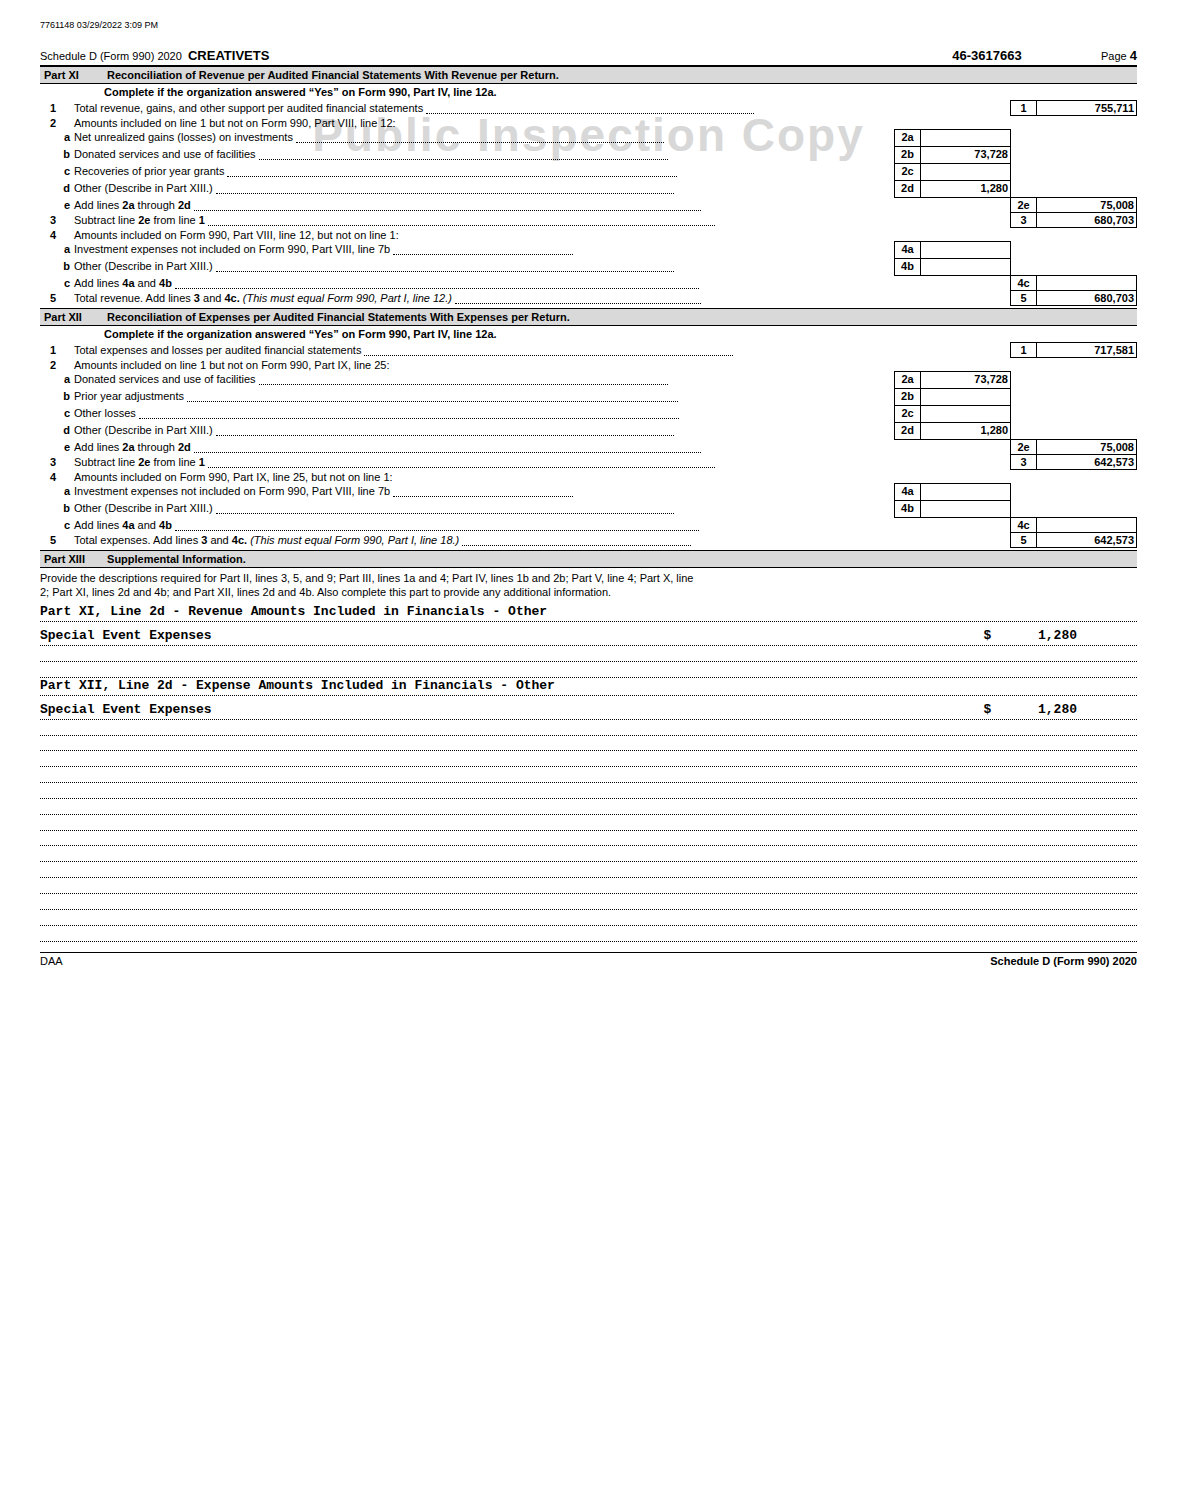7761148 03/29/2022 3:09 PM
Public Inspection Copy
Schedule D (Form 990) 2020 CREATIVETS
46-3617663
Page 4
Part XI Reconciliation of Revenue per Audited Financial Statements With Revenue per Return.
Complete if the organization answered “Yes” on Form 990, Part IV, line 12a.
| 1 | | Total revenue, gains, and other support per audited financial statements | | | 1 | 755,711 |
| 2 | | Amounts included on line 1 but not on Form 990, Part VIII, line 12: | | | | |
| | a | Net unrealized gains (losses) on investments | 2a | | | |
| | b | Donated services and use of facilities | 2b | 73,728 | | |
| | c | Recoveries of prior year grants | 2c | | | |
| | d | Other (Describe in Part XIII.) | 2d | 1,280 | | |
| | e | Add lines 2a through 2d | | | 2e | 75,008 |
| 3 | | Subtract line 2e from line 1 | | | 3 | 680,703 |
| 4 | | Amounts included on Form 990, Part VIII, line 12, but not on line 1: | | | | |
| | a | Investment expenses not included on Form 990, Part VIII, line 7b | 4a | | | |
| | b | Other (Describe in Part XIII.) | 4b | | | |
| | c | Add lines 4a and 4b | | | 4c | |
| 5 | | Total revenue. Add lines 3 and 4c. (This must equal Form 990, Part I, line 12.) | | | 5 | 680,703 |
Part XII Reconciliation of Expenses per Audited Financial Statements With Expenses per Return.
Complete if the organization answered “Yes” on Form 990, Part IV, line 12a.
| 1 | | Total expenses and losses per audited financial statements | | | 1 | 717,581 |
| 2 | | Amounts included on line 1 but not on Form 990, Part IX, line 25: | | | | |
| | a | Donated services and use of facilities | 2a | 73,728 | | |
| | b | Prior year adjustments | 2b | | | |
| | c | Other losses | 2c | | | |
| | d | Other (Describe in Part XIII.) | 2d | 1,280 | | |
| | e | Add lines 2a through 2d | | | 2e | 75,008 |
| 3 | | Subtract line 2e from line 1 | | | 3 | 642,573 |
| 4 | | Amounts included on Form 990, Part IX, line 25, but not on line 1: | | | | |
| | a | Investment expenses not included on Form 990, Part VIII, line 7b | 4a | | | |
| | b | Other (Describe in Part XIII.) | 4b | | | |
| | c | Add lines 4a and 4b | | | 4c | |
| 5 | | Total expenses. Add lines 3 and 4c. (This must equal Form 990, Part I, line 18.) | | | 5 | 642,573 |
Part XIII Supplemental Information.
Provide the descriptions required for Part II, lines 3, 5, and 9; Part III, lines 1a and 4; Part IV, lines 1b and 2b; Part V, line 4; Part X, line
2; Part XI, lines 2d and 4b; and Part XII, lines 2d and 4b. Also complete this part to provide any additional information.
Part XI, Line 2d - Revenue Amounts Included in Financials - Other
Special Event Expenses $ 1,280
Part XII, Line 2d - Expense Amounts Included in Financials - Other
Special Event Expenses $ 1,280
DAA
Schedule D (Form 990) 2020